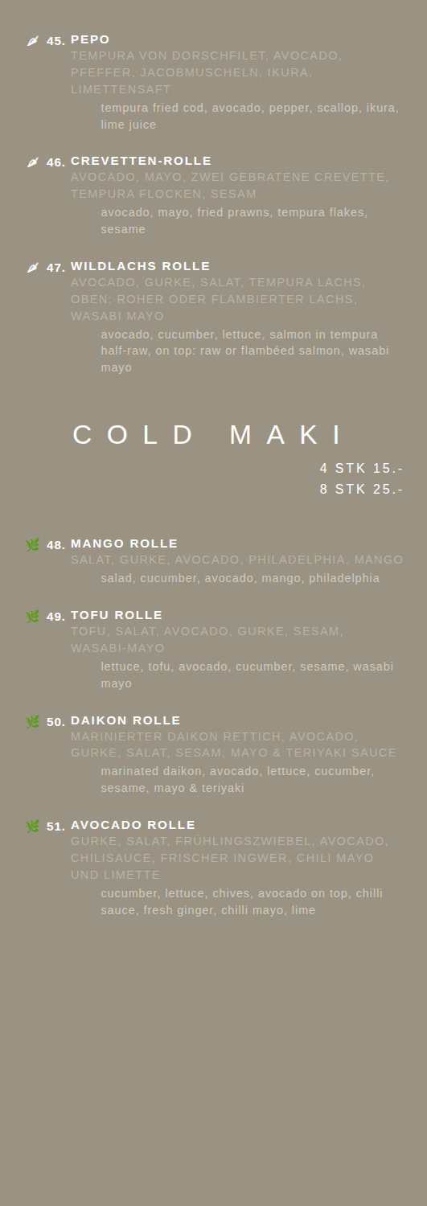🌶 45.
PEPO
TEMPURA VON DORSCHFILET, AVOCADO, PFEFFER, JACOBMUSCHELN, IKURA, LIMETTENSAFT
tempura fried cod, avocado, pepper, scallop, ikura, lime juice
🌶 46.
CREVETTEN-ROLLE
AVOCADO, MAYO, ZWEI GEBRATENE CREVETTE, TEMPURA FLOCKEN, SESAM
avocado, mayo, fried prawns, tempura flakes, sesame
🌶 47.
WILDLACHS ROLLE
AVOCADO, GURKE, SALAT, TEMPURA LACHS, OBEN: ROHER ODER FLAMBIERTER LACHS, WASABI MAYO
avocado, cucumber, lettuce, salmon in tempura half-raw, on top: raw or flambéed salmon, wasabi mayo
Cold Maki
4 STK 15.-
8 STK 25.-
🌿 48.
MANGO ROLLE
SALAT, GURKE, AVOCADO, PHILADELPHIA, MANGO
salad, cucumber, avocado, mango, philadelphia
🌿 49.
TOFU ROLLE
TOFU, SALAT, AVOCADO, GURKE, SESAM, WASABI-MAYO
lettuce, tofu, avocado, cucumber, sesame, wasabi mayo
🌿 50.
DAIKON ROLLE
MARINIERTER DAIKON RETTICH, AVOCADO, GURKE, SALAT, SESAM, MAYO & TERIYAKI SAUCE
marinated daikon, avocado, lettuce, cucumber, sesame, mayo & teriyaki
🌿 51.
AVOCADO ROLLE
GURKE, SALAT, FRÜHLINGSZWIEBEL, AVOCADO, CHILISAUCE, FRISCHER INGWER, CHILI MAYO UND LIMETTE
cucumber, lettuce, chives, avocado on top, chilli sauce, fresh ginger, chilli mayo, lime